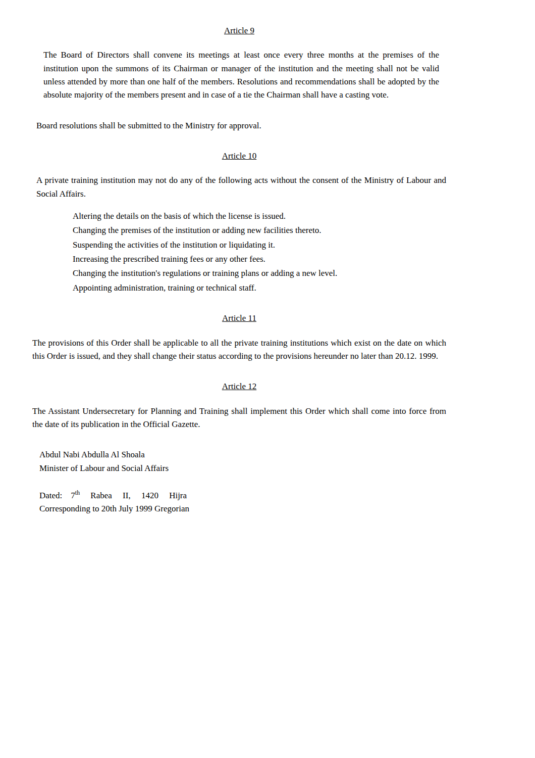Article 9
The Board of Directors shall convene its meetings at least once every three months at the premises of the institution upon the summons of its Chairman or manager of the institution and the meeting shall not be valid unless attended by more than one half of the members. Resolutions and recommendations shall be adopted by the absolute majority of the members present and in case of a tie the Chairman shall have a casting vote.
Board resolutions shall be submitted to the Ministry for approval.
Article 10
A private training institution may not do any of the following acts without the consent of the Ministry of Labour and Social Affairs.
Altering the details on the basis of which the license is issued.
Changing the premises of the institution or adding new facilities thereto.
Suspending the activities of the institution or liquidating it.
Increasing the prescribed training fees or any other fees.
Changing the institution's regulations or training plans or adding a new level.
Appointing administration, training or technical staff.
Article 11
The provisions of this Order shall be applicable to all the private training institutions which exist on the date on which this Order is issued, and they shall change their status according to the provisions hereunder no later than 20.12. 1999.
Article 12
The Assistant Undersecretary for Planning and Training shall implement this Order which shall come into force from the date of its publication in the Official Gazette.
Abdul Nabi Abdulla Al Shoala
Minister of Labour and Social Affairs
Dated: 7th Rabea II, 1420 Hijra
Corresponding to 20th July 1999 Gregorian